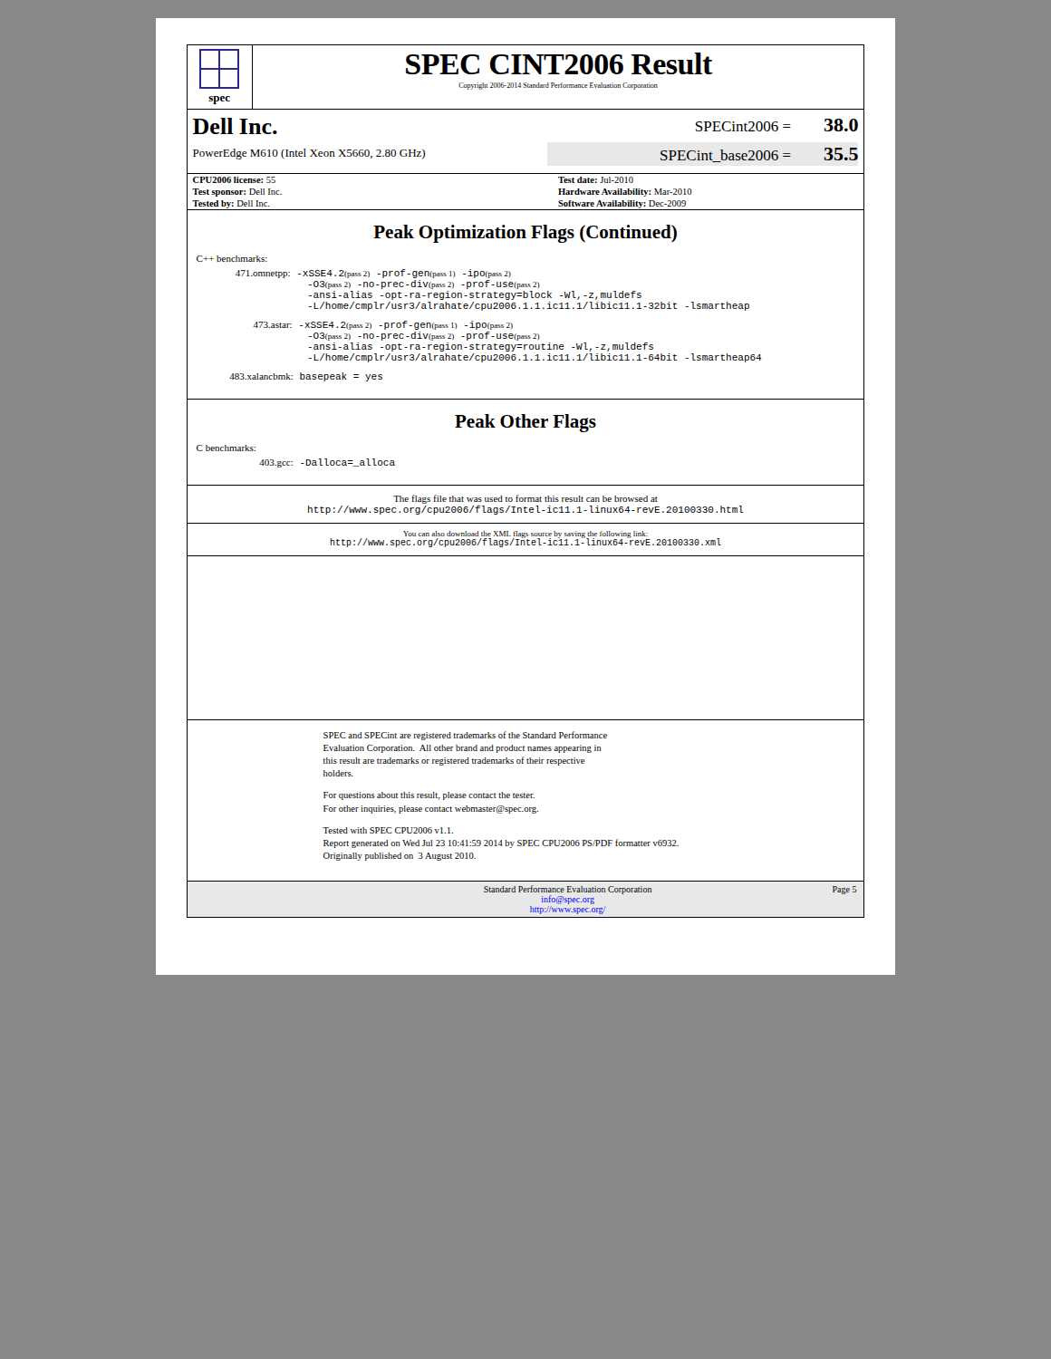spec
SPEC CINT2006 Result
Copyright 2006-2014 Standard Performance Evaluation Corporation
Dell Inc.
PowerEdge M610 (Intel Xeon X5660, 2.80 GHz)
SPECint2006 = 38.0
SPECint_base2006 = 35.5
| CPU2006 license: 55 | Test date: Jul-2010 |
| Test sponsor: Dell Inc. | Hardware Availability: Mar-2010 |
| Tested by: Dell Inc. | Software Availability: Dec-2009 |
Peak Optimization Flags (Continued)
C++ benchmarks:
471.omnetpp: -xSSE4.2(pass 2) -prof-gen(pass 1) -ipo(pass 2) -O3(pass 2) -no-prec-div(pass 2) -prof-use(pass 2) -ansi-alias -opt-ra-region-strategy=block -Wl,-z,muldefs -L/home/cmplr/usr3/alrahate/cpu2006.1.1.ic11.1/libic11.1-32bit -lsmartheap
473.astar: -xSSE4.2(pass 2) -prof-gen(pass 1) -ipo(pass 2) -O3(pass 2) -no-prec-div(pass 2) -prof-use(pass 2) -ansi-alias -opt-ra-region-strategy=routine -Wl,-z,muldefs -L/home/cmplr/usr3/alrahate/cpu2006.1.1.ic11.1/libic11.1-64bit -lsmartheap64
483.xalancbmk: basepeak = yes
Peak Other Flags
C benchmarks:
403.gcc: -Dalloca=_alloca
The flags file that was used to format this result can be browsed at
http://www.spec.org/cpu2006/flags/Intel-ic11.1-linux64-revE.20100330.html
You can also download the XML flags source by saving the following link:
http://www.spec.org/cpu2006/flags/Intel-ic11.1-linux64-revE.20100330.xml
SPEC and SPECint are registered trademarks of the Standard Performance
Evaluation Corporation. All other brand and product names appearing in
this result are trademarks or registered trademarks of their respective
holders.
For questions about this result, please contact the tester.
For other inquiries, please contact webmaster@spec.org.
Tested with SPEC CPU2006 v1.1.
Report generated on Wed Jul 23 10:41:59 2014 by SPEC CPU2006 PS/PDF formatter v6932.
Originally published on 3 August 2010.
Standard Performance Evaluation Corporation
info@spec.org
http://www.spec.org/
Page 5